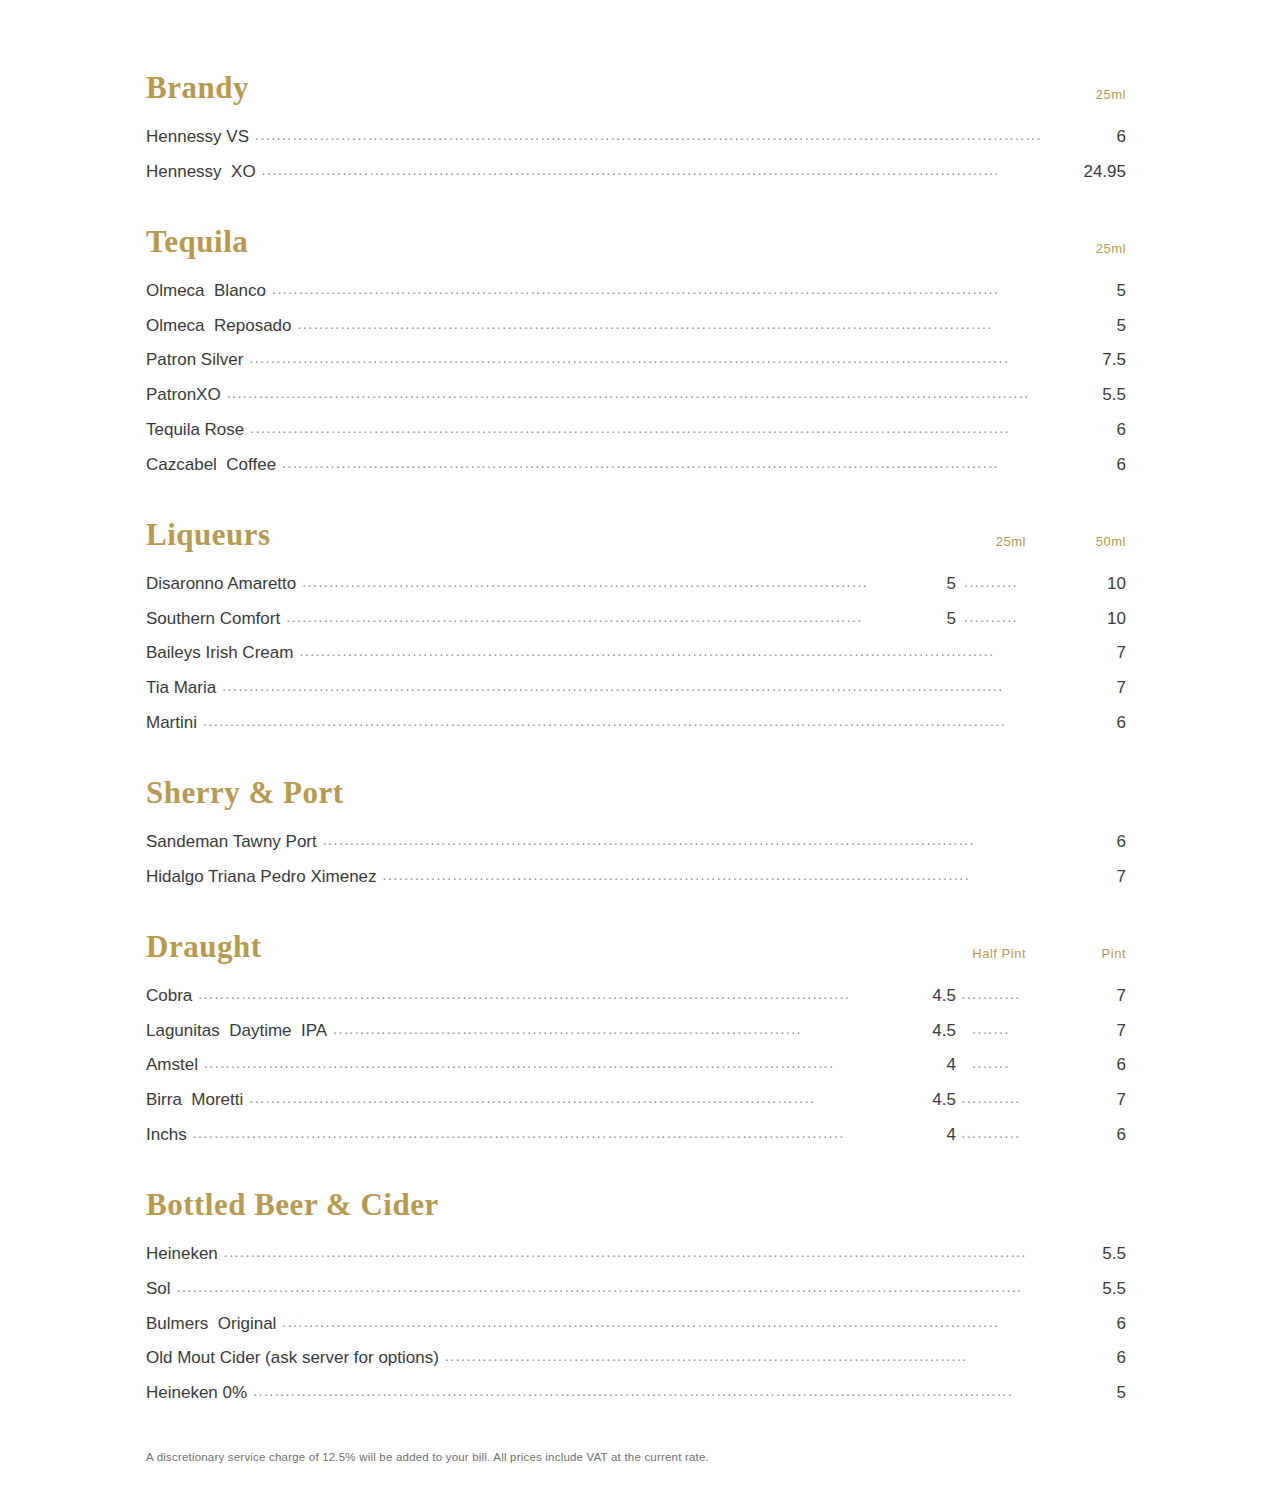Brandy
25ml
Hennessy VS.................................................................................................................................................. 6
Hennessy XO......................................................................................................................................... 24.95
Tequila
25ml
Olmeca Blanco....................................................................................................................................... 5
Olmeca Reposado................................................................................................................................. 5
Patron Silver............................................................................................................................................. 7.5
PatronXO..................................................................................................................................................... 5.5
Tequila Rose............................................................................................................................................. 6
Cazcabel Coffee..................................................................................................................................... 6
Liqueurs
25ml 50ml
Disaronno Amaretto......................................................................................................... 5.......... 10
Southern Comfort........................................................................................................... 5.......... 10
Baileys Irish Cream................................................................................................................................. 7
Tia Maria................................................................................................................................................. 7
Martini..................................................................................................................................................... 6
Sherry & Port
Sandeman Tawny Port......................................................................................................................... 6
Hidalgo Triana Pedro Ximenez............................................................................................................. 7
Draught
Half Pint Pint
Cobra......................................................................................................................... 4.5........... 7
Lagunitas Daytime IPA....................................................................................... 4.5....... 7
Amstel..................................................................................................................... 4....... 6
Birra Moretti......................................................................................................... 4.5........... 7
Inchs......................................................................................................................... 4........... 6
Bottled Beer & Cider
Heineken..................................................................................................................................................... 5.5
Sol............................................................................................................................................................. 5.5
Bulmers Original..................................................................................................................................... 6
Old Mout Cider (ask server for options)................................................................................................. 6
Heineken 0%............................................................................................................................................. 5
A discretionary service charge of 12.5% will be added to your bill. All prices include VAT at the current rate.